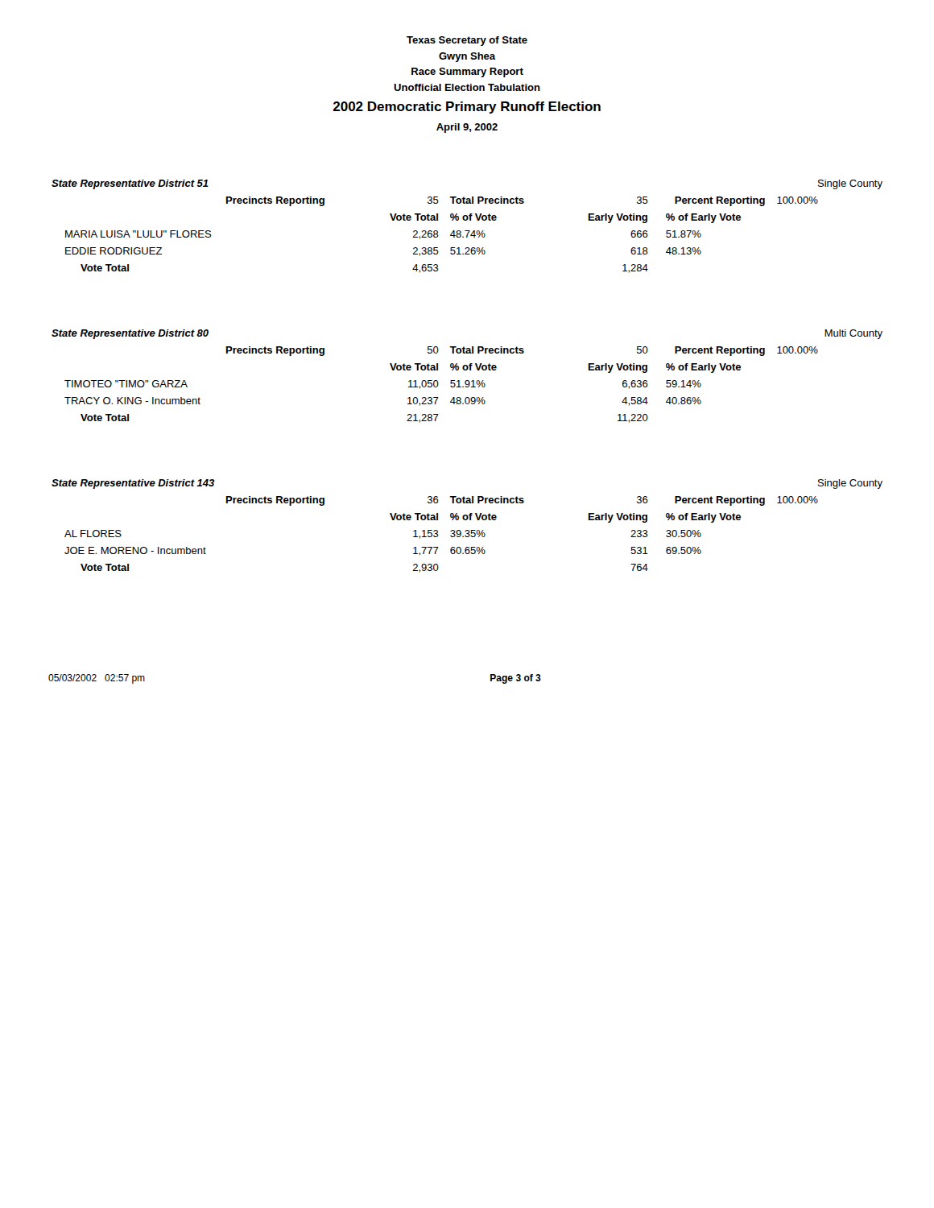Texas Secretary of State
Gwyn Shea
Race Summary Report
Unofficial Election Tabulation
2002 Democratic Primary Runoff Election
April 9, 2002
| State Representative District 51 | Single County |
| Precincts Reporting | 35 | Total Precincts | 35 | Percent Reporting | 100.00% |
| | Vote Total | % of Vote | Early Voting | % of Early Vote |
| MARIA LUISA "LULU" FLORES | 2,268 | 48.74% | 666 | 51.87% |
| EDDIE RODRIGUEZ | 2,385 | 51.26% | 618 | 48.13% |
| Vote Total | 4,653 | | 1,284 | |
| State Representative District 80 | Multi County |
| Precincts Reporting | 50 | Total Precincts | 50 | Percent Reporting | 100.00% |
| | Vote Total | % of Vote | Early Voting | % of Early Vote |
| TIMOTEO "TIMO" GARZA | 11,050 | 51.91% | 6,636 | 59.14% |
| TRACY O. KING - Incumbent | 10,237 | 48.09% | 4,584 | 40.86% |
| Vote Total | 21,287 | | 11,220 | |
| State Representative District 143 | Single County |
| Precincts Reporting | 36 | Total Precincts | 36 | Percent Reporting | 100.00% |
| | Vote Total | % of Vote | Early Voting | % of Early Vote |
| AL FLORES | 1,153 | 39.35% | 233 | 30.50% |
| JOE E. MORENO - Incumbent | 1,777 | 60.65% | 531 | 69.50% |
| Vote Total | 2,930 | | 764 | |
05/03/2002 02:57 pm
Page 3 of 3